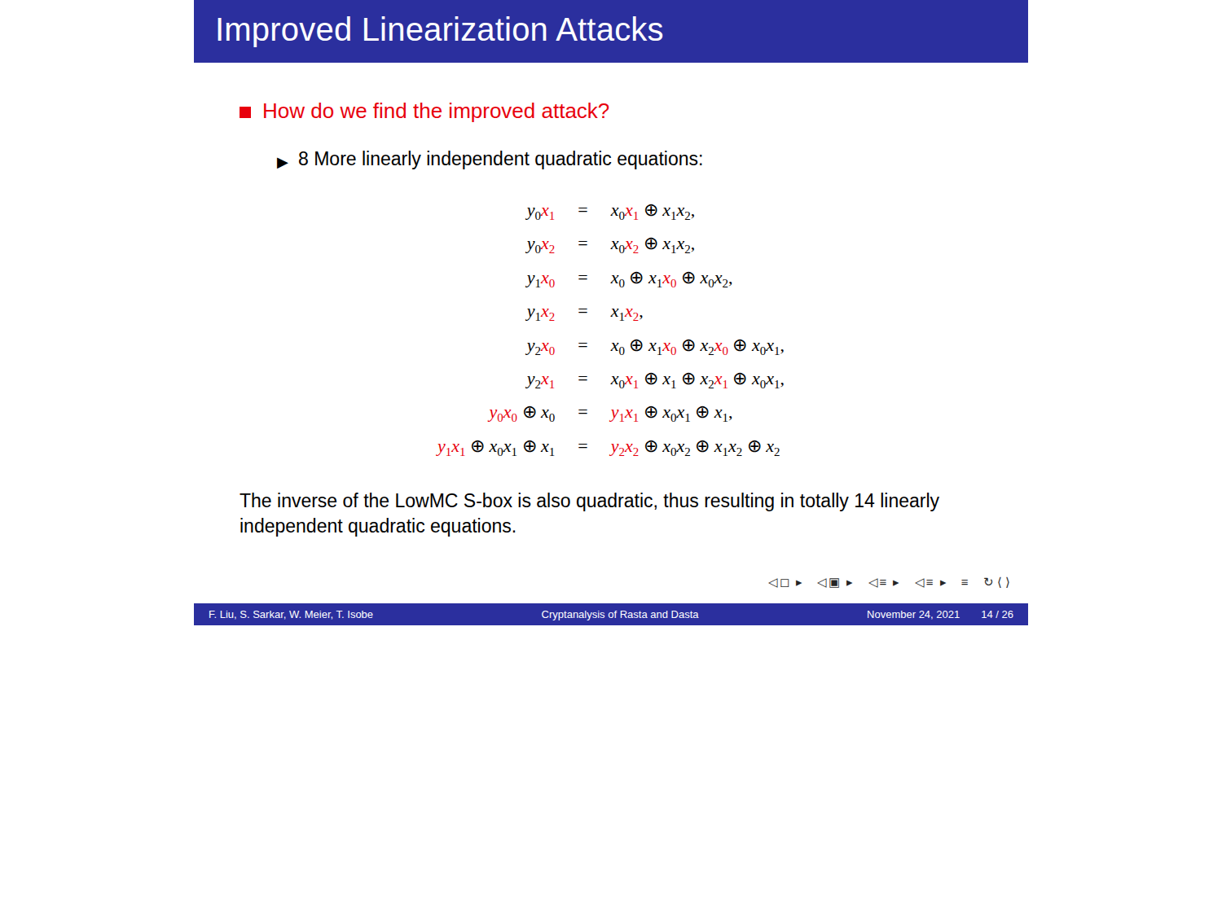Improved Linearization Attacks
How do we find the improved attack?
▶ 8 More linearly independent quadratic equations:
| y 0 x 1 | = | x 0 x 1 ⊕ x 1 x 2 , |
| y 0 x 2 | = | x 0 x 2 ⊕ x 1 x 2 , |
| y 1 x 0 | = | x 0 ⊕ x 1 x 0 ⊕ x 0 x 2 , |
| y 1 x 2 | = | x 1 x 2 , |
| y 2 x 0 | = | x 0 ⊕ x 1 x 0 ⊕ x 2 x 0 ⊕ x 0 x 1 , |
| y 2 x 1 | = | x 0 x 1 ⊕ x 1 ⊕ x 2 x 1 ⊕ x 0 x 1 , |
| y 0 x 0 ⊕ x 0 | = | y 1 x 1 ⊕ x 0 x 1 ⊕ x 1 , |
| y 1 x 1 ⊕ x 0 x 1 ⊕ x 1 | = | y 2 x 2 ⊕ x 0 x 2 ⊕ x 1 x 2 ⊕ x 2 |
The inverse of the LowMC S-box is also quadratic, thus resulting in totally 14 linearly independent quadratic equations.
◁◻ ▸ ◁▣ ▸ ◁≡ ▸ ◁≡ ▸ ≡ ↻ ⟨ ⟩
F. Liu, S. Sarkar, W. Meier, T. Isobe
Cryptanalysis of Rasta and Dasta
November 24, 2021 14 / 26